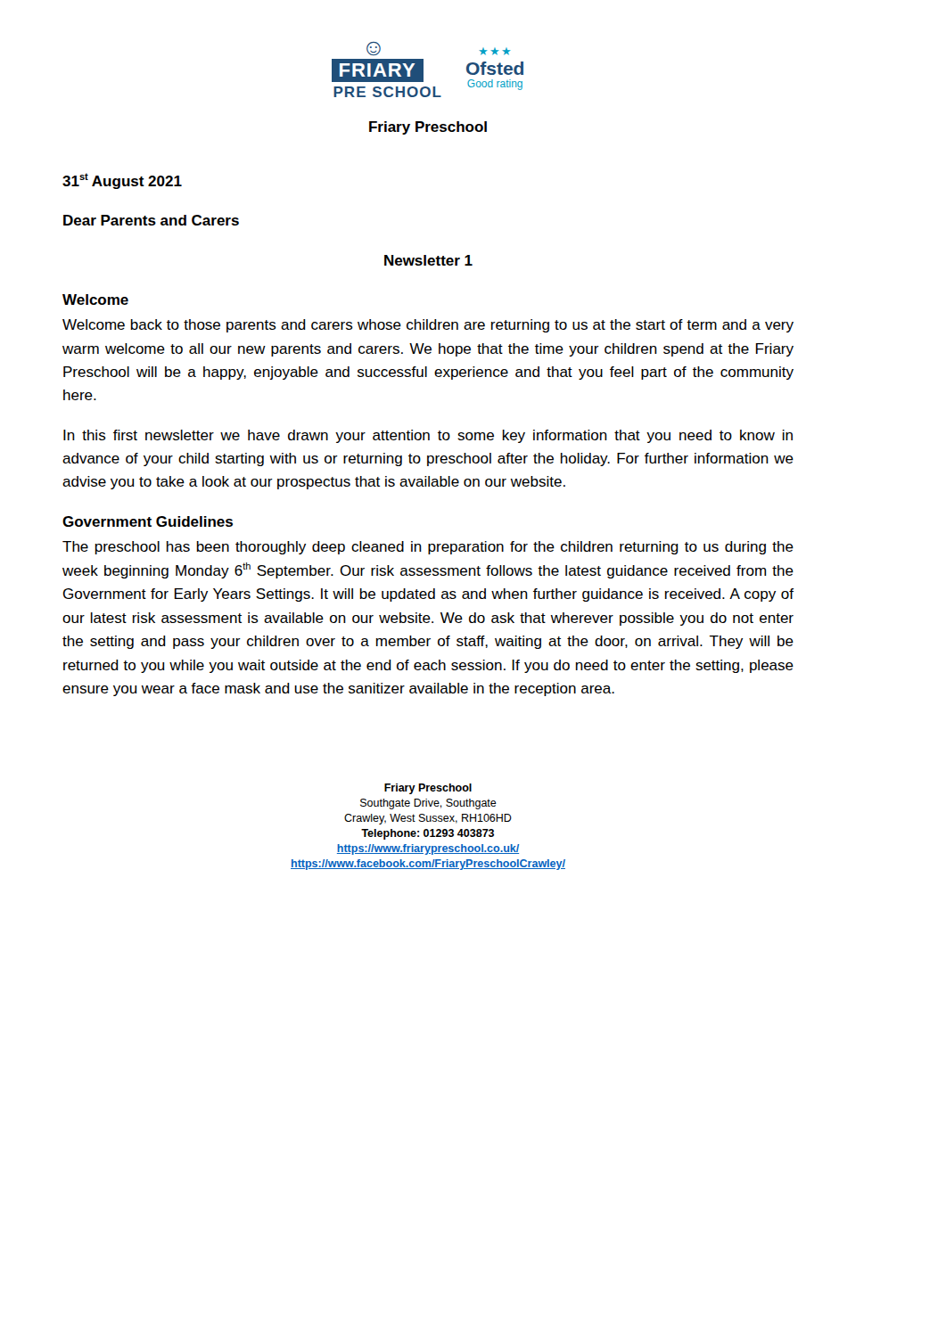☺
FRIARY
PRE SCHOOL
★★★
Ofsted
Good rating
Friary Preschool
31st August 2021
Dear Parents and Carers
Newsletter 1
Welcome
Welcome back to those parents and carers whose children are returning to us at the start of term and a very warm welcome to all our new parents and carers. We hope that the time your children spend at the Friary Preschool will be a happy, enjoyable and successful experience and that you feel part of the community here.
In this first newsletter we have drawn your attention to some key information that you need to know in advance of your child starting with us or returning to preschool after the holiday. For further information we advise you to take a look at our prospectus that is available on our website.
Government Guidelines
The preschool has been thoroughly deep cleaned in preparation for the children returning to us during the week beginning Monday 6th September. Our risk assessment follows the latest guidance received from the Government for Early Years Settings. It will be updated as and when further guidance is received. A copy of our latest risk assessment is available on our website. We do ask that wherever possible you do not enter the setting and pass your children over to a member of staff, waiting at the door, on arrival. They will be returned to you while you wait outside at the end of each session. If you do need to enter the setting, please ensure you wear a face mask and use the sanitizer available in the reception area.
Friary Preschool
Southgate Drive, Southgate
Crawley, West Sussex, RH106HD
Telephone: 01293 403873
https://www.friarypreschool.co.uk/
https://www.facebook.com/FriaryPreschoolCrawley/